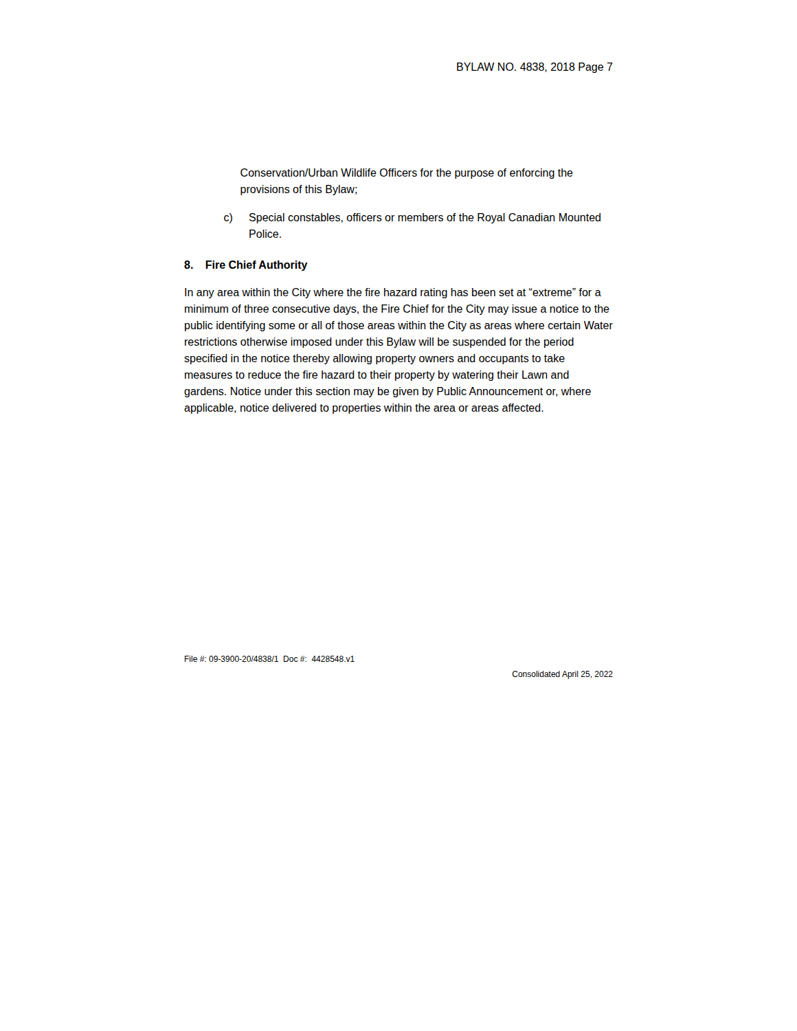BYLAW NO. 4838, 2018 Page 7
Conservation/Urban Wildlife Officers for the purpose of enforcing the provisions of this Bylaw;
c)
Special constables, officers or members of the Royal Canadian Mounted Police.
8. Fire Chief Authority
In any area within the City where the fire hazard rating has been set at “extreme” for a minimum of three consecutive days, the Fire Chief for the City may issue a notice to the public identifying some or all of those areas within the City as areas where certain Water restrictions otherwise imposed under this Bylaw will be suspended for the period specified in the notice thereby allowing property owners and occupants to take measures to reduce the fire hazard to their property by watering their Lawn and gardens. Notice under this section may be given by Public Announcement or, where applicable, notice delivered to properties within the area or areas affected.
File #: 09-3900-20/4838/1 Doc #: 4428548.v1
Consolidated April 25, 2022